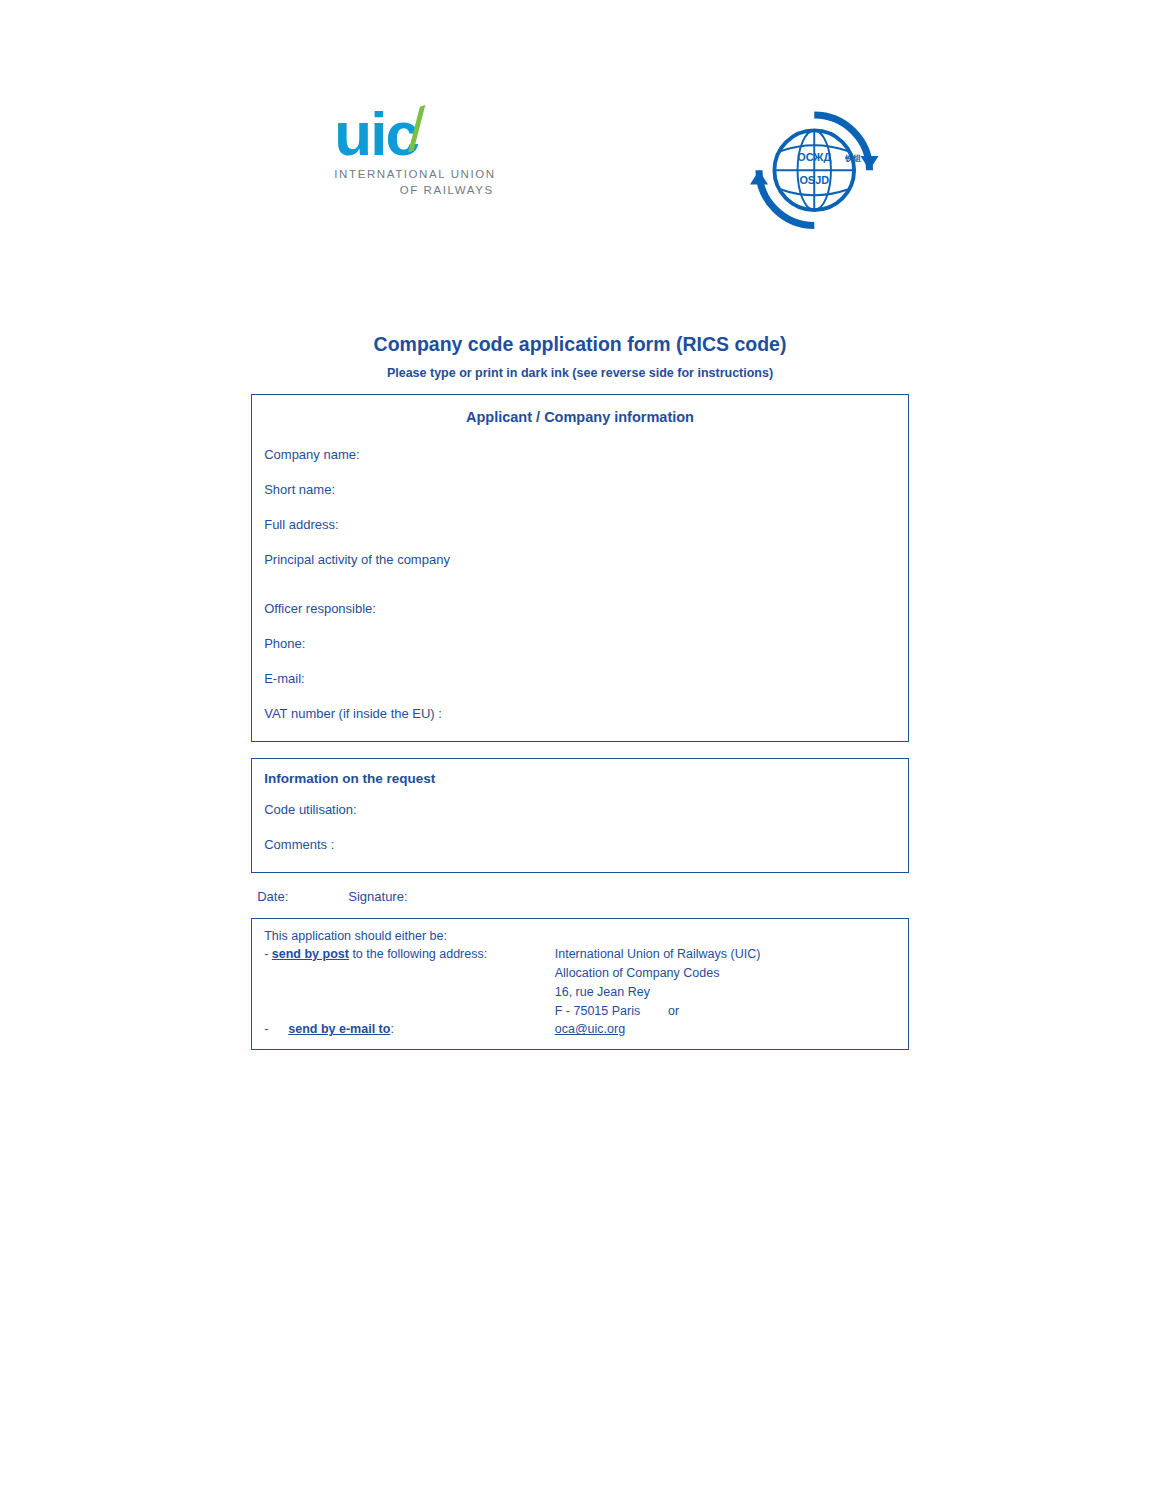uic⁄
INTERNATIONAL UNION OF RAILWAYS
ОСЖД 铁组 OSJD
Company code application form (RICS code)
Please type or print in dark ink (see reverse side for instructions)
Applicant / Company information
Company name:
Short name:
Full address:
Principal activity of the company
Officer responsible:
Phone:
E-mail:
VAT number (if inside the EU) :
Information on the request
Code utilisation:
Comments :
Date: Signature:
| This application should either be: |
| - send by post to the following address: | International Union of Railways (UIC) |
| | Allocation of Company Codes |
| | 16, rue Jean Rey |
| | F - 75015 Paris or |
| - send by e-mail to : | oca@uic.org |